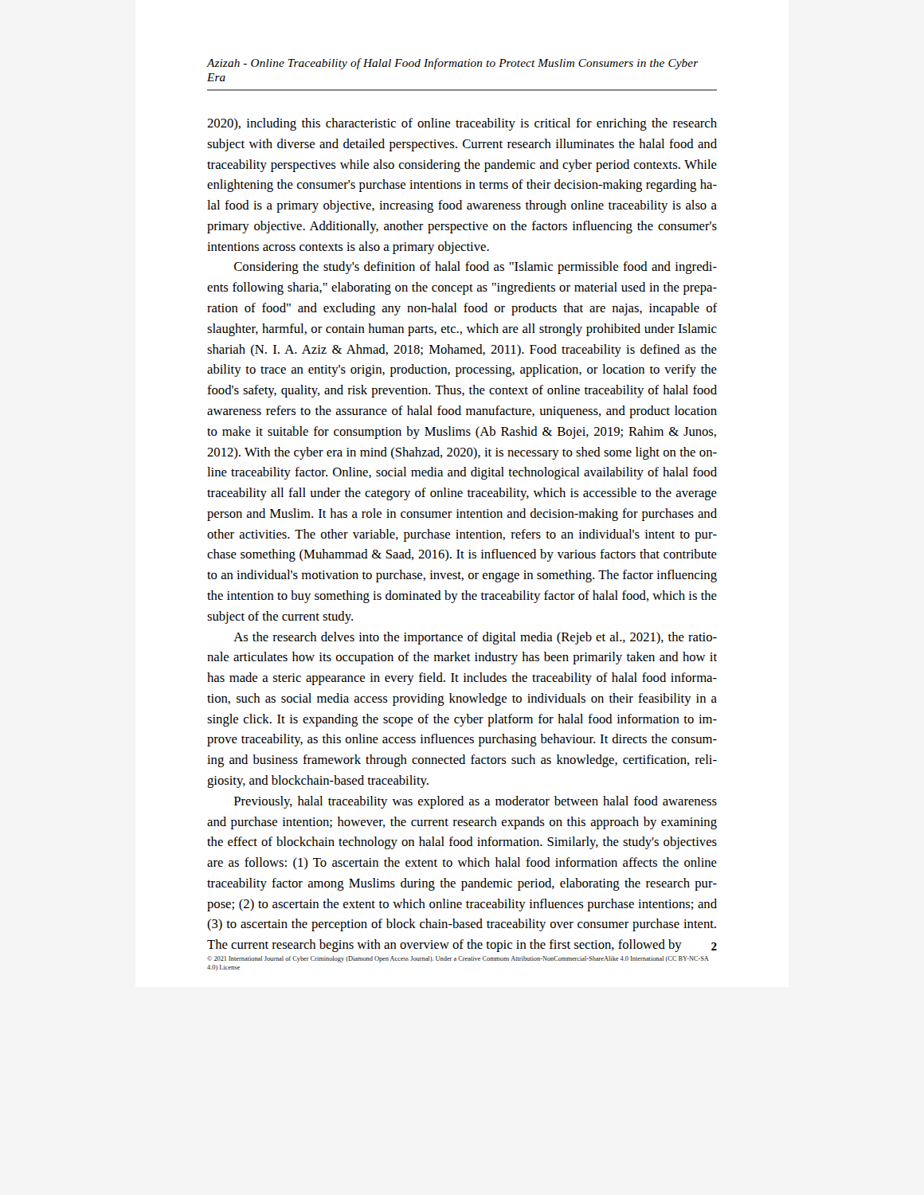Azizah - Online Traceability of Halal Food Information to Protect Muslim Consumers in the Cyber Era
2020), including this characteristic of online traceability is critical for enriching the research subject with diverse and detailed perspectives. Current research illuminates the halal food and traceability perspectives while also considering the pandemic and cyber period contexts. While enlightening the consumer's purchase intentions in terms of their decision-making regarding halal food is a primary objective, increasing food awareness through online traceability is also a primary objective. Additionally, another perspective on the factors influencing the consumer's intentions across contexts is also a primary objective.
Considering the study's definition of halal food as "Islamic permissible food and ingredients following sharia," elaborating on the concept as "ingredients or material used in the preparation of food" and excluding any non-halal food or products that are najas, incapable of slaughter, harmful, or contain human parts, etc., which are all strongly prohibited under Islamic shariah (N. I. A. Aziz & Ahmad, 2018; Mohamed, 2011). Food traceability is defined as the ability to trace an entity's origin, production, processing, application, or location to verify the food's safety, quality, and risk prevention. Thus, the context of online traceability of halal food awareness refers to the assurance of halal food manufacture, uniqueness, and product location to make it suitable for consumption by Muslims (Ab Rashid & Bojei, 2019; Rahim & Junos, 2012). With the cyber era in mind (Shahzad, 2020), it is necessary to shed some light on the online traceability factor. Online, social media and digital technological availability of halal food traceability all fall under the category of online traceability, which is accessible to the average person and Muslim. It has a role in consumer intention and decision-making for purchases and other activities. The other variable, purchase intention, refers to an individual's intent to purchase something (Muhammad & Saad, 2016). It is influenced by various factors that contribute to an individual's motivation to purchase, invest, or engage in something. The factor influencing the intention to buy something is dominated by the traceability factor of halal food, which is the subject of the current study.
As the research delves into the importance of digital media (Rejeb et al., 2021), the rationale articulates how its occupation of the market industry has been primarily taken and how it has made a steric appearance in every field. It includes the traceability of halal food information, such as social media access providing knowledge to individuals on their feasibility in a single click. It is expanding the scope of the cyber platform for halal food information to improve traceability, as this online access influences purchasing behaviour. It directs the consuming and business framework through connected factors such as knowledge, certification, religiosity, and blockchain-based traceability.
Previously, halal traceability was explored as a moderator between halal food awareness and purchase intention; however, the current research expands on this approach by examining the effect of blockchain technology on halal food information. Similarly, the study's objectives are as follows: (1) To ascertain the extent to which halal food information affects the online traceability factor among Muslims during the pandemic period, elaborating the research purpose; (2) to ascertain the extent to which online traceability influences purchase intentions; and (3) to ascertain the perception of block chain-based traceability over consumer purchase intent. The current research begins with an overview of the topic in the first section, followed by
2
© 2021 International Journal of Cyber Criminology (Diamond Open Access Journal). Under a Creative Commons Attribution-NonCommercial-ShareAlike 4.0 International (CC BY-NC-SA 4.0) License